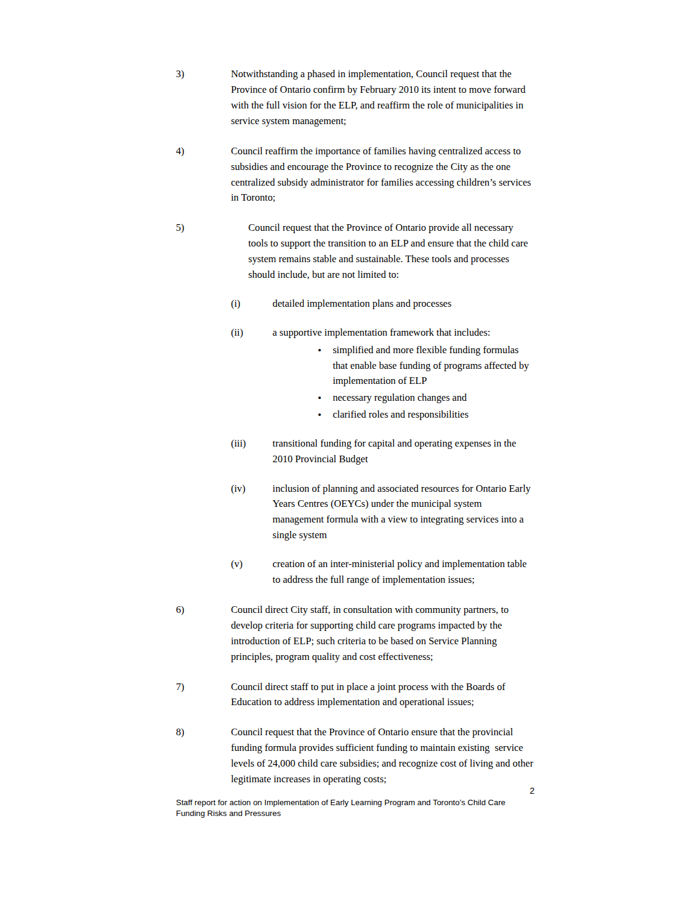3) Notwithstanding a phased in implementation, Council request that the Province of Ontario confirm by February 2010 its intent to move forward with the full vision for the ELP, and reaffirm the role of municipalities in service system management;
4) Council reaffirm the importance of families having centralized access to subsidies and encourage the Province to recognize the City as the one centralized subsidy administrator for families accessing children’s services in Toronto;
5)
Council request that the Province of Ontario provide all necessary tools to support the transition to an ELP and ensure that the child care system remains stable and sustainable. These tools and processes should include, but are not limited to:
(i) detailed implementation plans and processes
(ii) a supportive implementation framework that includes:
simplified and more flexible funding formulas that enable base funding of programs affected by implementation of ELP
necessary regulation changes and
clarified roles and responsibilities
(iii) transitional funding for capital and operating expenses in the 2010 Provincial Budget
(iv) inclusion of planning and associated resources for Ontario Early Years Centres (OEYCs) under the municipal system management formula with a view to integrating services into a single system
(v) creation of an inter-ministerial policy and implementation table to address the full range of implementation issues;
6) Council direct City staff, in consultation with community partners, to develop criteria for supporting child care programs impacted by the introduction of ELP; such criteria to be based on Service Planning principles, program quality and cost effectiveness;
7) Council direct staff to put in place a joint process with the Boards of Education to address implementation and operational issues;
8) Council request that the Province of Ontario ensure that the provincial funding formula provides sufficient funding to maintain existing service levels of 24,000 child care subsidies; and recognize cost of living and other legitimate increases in operating costs;
2 Staff report for action on Implementation of Early Learning Program and Toronto’s Child Care Funding Risks and Pressures